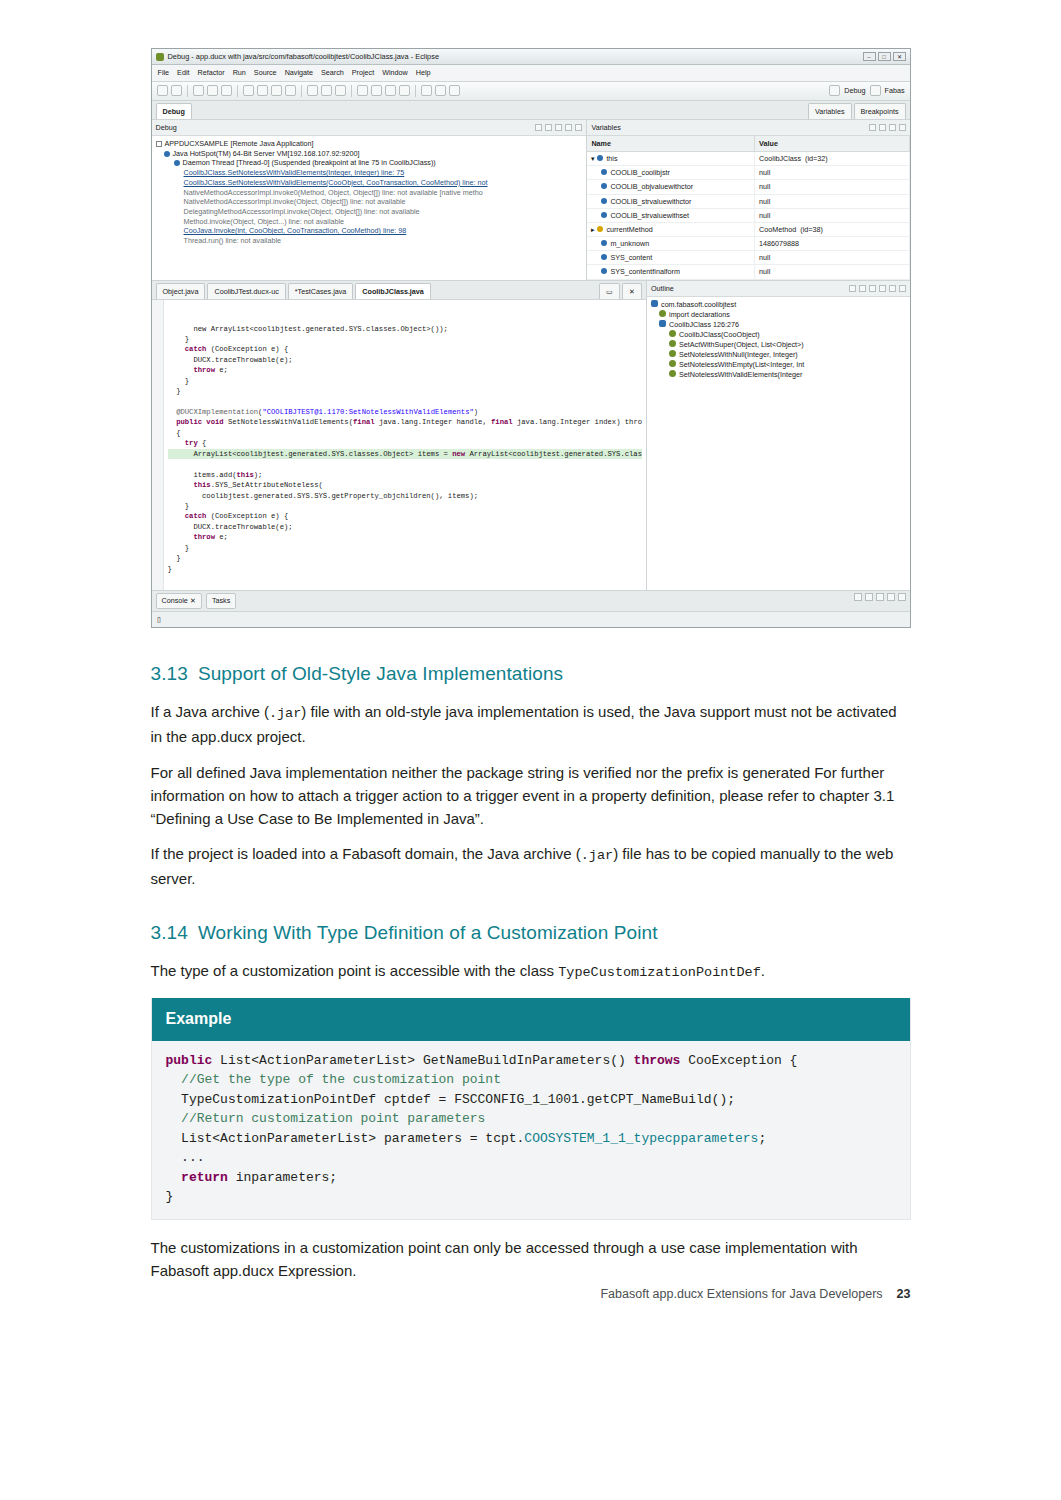Debug - app.ducx with java/src/com/fabasoft/coolibjtest/CoolibJClass.java - Eclipse –□✕
File Edit Refactor Run Source Navigate Search Project Window Help
Debug Fabas
Debug Variables Breakpoints
Debug
APPDUCXSAMPLE [Remote Java Application]
Java HotSpot(TM) 64-Bit Server VM[192.168.107.92:9200]
Daemon Thread [Thread-0] (Suspended (breakpoint at line 75 in CoolibJClass))
CoolibJClass.SetNotelessWithValidElements(Integer, Integer) line: 75
CoolibJClass.SetNotelessWithValidElements(CooObject, CooTransaction, CooMethod) line: not
NativeMethodAccessorImpl.invoke0(Method, Object, Object[]) line: not available [native metho
NativeMethodAccessorImpl.invoke(Object, Object[]) line: not available
DelegatingMethodAccessorImpl.invoke(Object, Object[]) line: not available
Method.invoke(Object, Object...) line: not available
CooJava.Invoke(int, CooObject, CooTransaction, CooMethod) line: 98
Thread.run() line: not available
Variables
| Name | Value |
| --- | --- |
| ▾ this | CoolibJClass (id=32) |
| COOLIB_coolibjstr | null |
| COOLIB_objvaluewithctor | null |
| COOLIB_strvaluewithctor | null |
| COOLIB_strvaluewithset | null |
| ▸ currentMethod | CooMethod (id=38) |
| m_unknown | 1486079888 |
| SYS_content | null |
| SYS_contentfinalform | null |
Object.java CoolibJTest.ducx-uc *TestCases.java CoolibJClass.java ▭✕
new ArrayList<coolibjtest.generated.SYS.classes.Object>()); } catch (CooException e) { DUCX.traceThrowable(e); throw e; } } @DUCXImplementation("COOLIBJTEST@1.1170:SetNotelessWithValidElements") public void SetNotelessWithValidElements(final java.lang.Integer handle, final java.lang.Integer index) thro { try { ArrayList<coolibjtest.generated.SYS.classes.Object> items = new ArrayList<coolibjtest.generated.SYS.clas items.add(this); this.SYS_SetAttributeNoteless( coolibjtest.generated.SYS.SYS.getProperty_objchildren(), items); } catch (CooException e) { DUCX.traceThrowable(e); throw e; } } }
Outline
com.fabasoft.coolibjtest
import declarations
CoolibJClass 126:276
CoolibJClass(CooObject)
SetActWithSuper(Object, List<Object>)
SetNotelessWithNull(Integer, Integer)
SetNotelessWithEmpty(List<Integer, Int
SetNotelessWithValidElements(Integer
Console ✕ Tasks
▯
3.13 Support of Old-Style Java Implementations
If a Java archive (.jar) file with an old-style java implementation is used, the Java support must not be activated in the app.ducx project.
For all defined Java implementation neither the package string is verified nor the prefix is generated For further information on how to attach a trigger action to a trigger event in a property definition, please refer to chapter 3.1 “Defining a Use Case to Be Implemented in Java”.
If the project is loaded into a Fabasoft domain, the Java archive (.jar) file has to be copied manually to the web server.
3.14 Working With Type Definition of a Customization Point
The type of a customization point is accessible with the class TypeCustomizationPointDef.
Example
public List<ActionParameterList> GetNameBuildInParameters() throws CooException { //Get the type of the customization point TypeCustomizationPointDef cptdef = FSCCONFIG_1_1001.getCPT_NameBuild(); //Return customization point parameters List<ActionParameterList> parameters = tcpt.COOSYSTEM_1_1_typecpparameters; ... return inparameters; }
The customizations in a customization point can only be accessed through a use case implementation with Fabasoft app.ducx Expression.
Fabasoft app.ducx Extensions for Java Developers 23